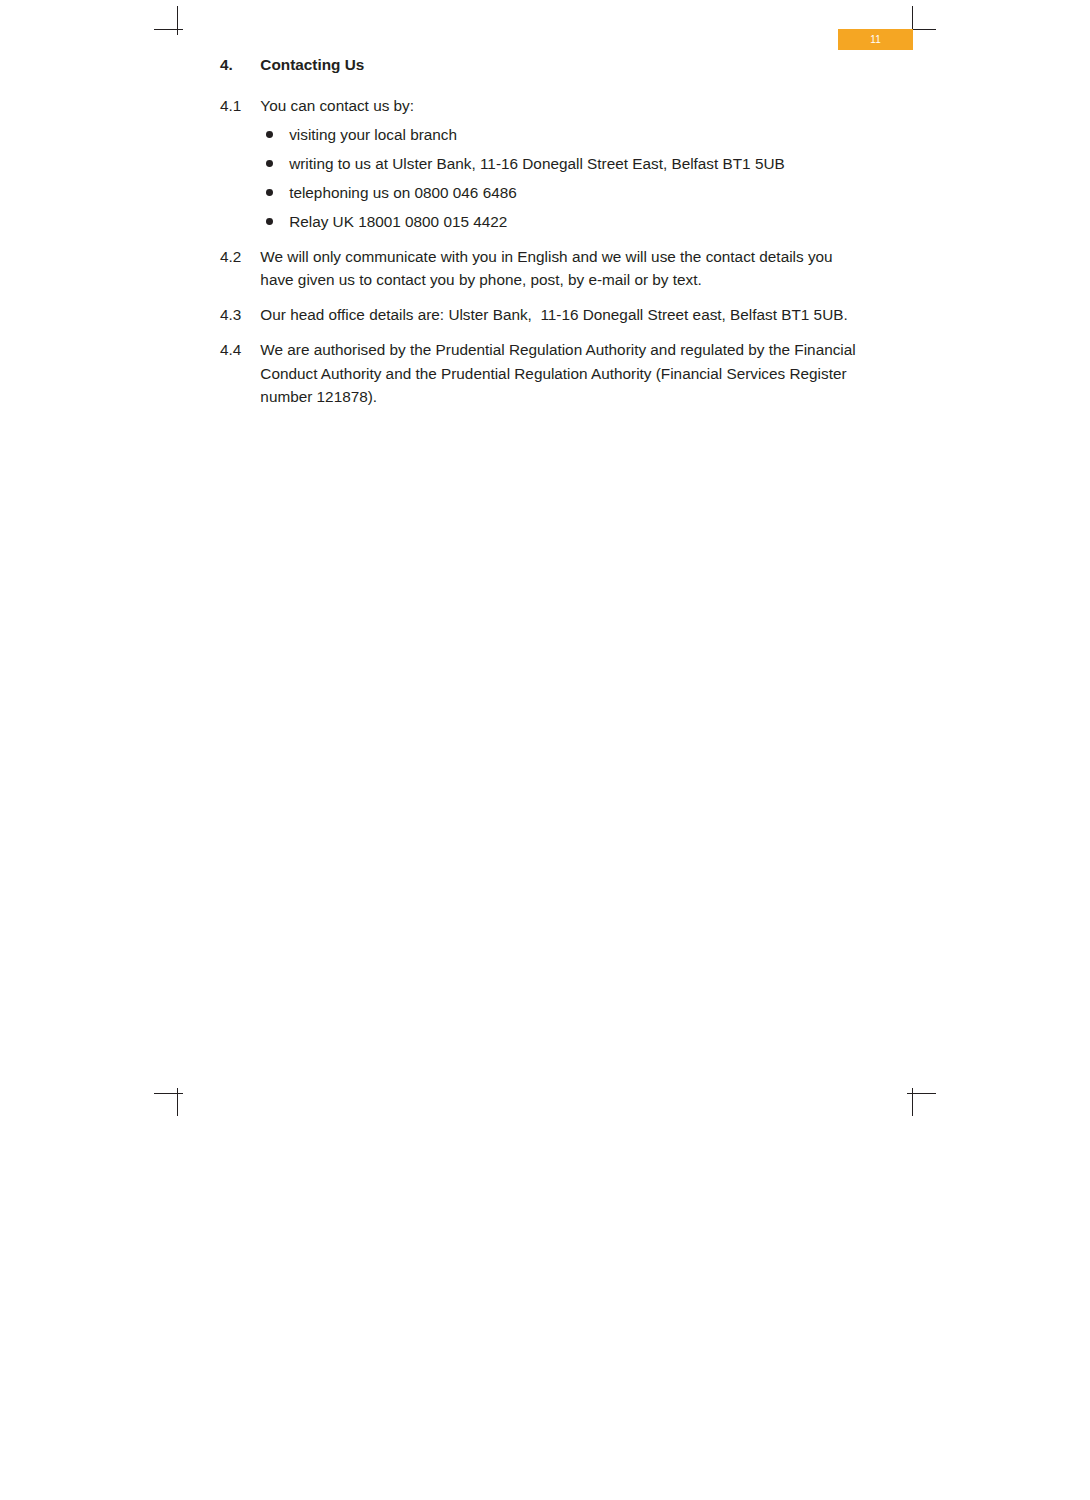11
4. Contacting Us
4.1 You can contact us by:
visiting your local branch
writing to us at Ulster Bank, 11-16 Donegall Street East, Belfast BT1 5UB
telephoning us on 0800 046 6486
Relay UK 18001 0800 015 4422
4.2 We will only communicate with you in English and we will use the contact details you have given us to contact you by phone, post, by e-mail or by text.
4.3 Our head office details are: Ulster Bank, 11-16 Donegall Street east, Belfast BT1 5UB.
4.4 We are authorised by the Prudential Regulation Authority and regulated by the Financial Conduct Authority and the Prudential Regulation Authority (Financial Services Register number 121878).